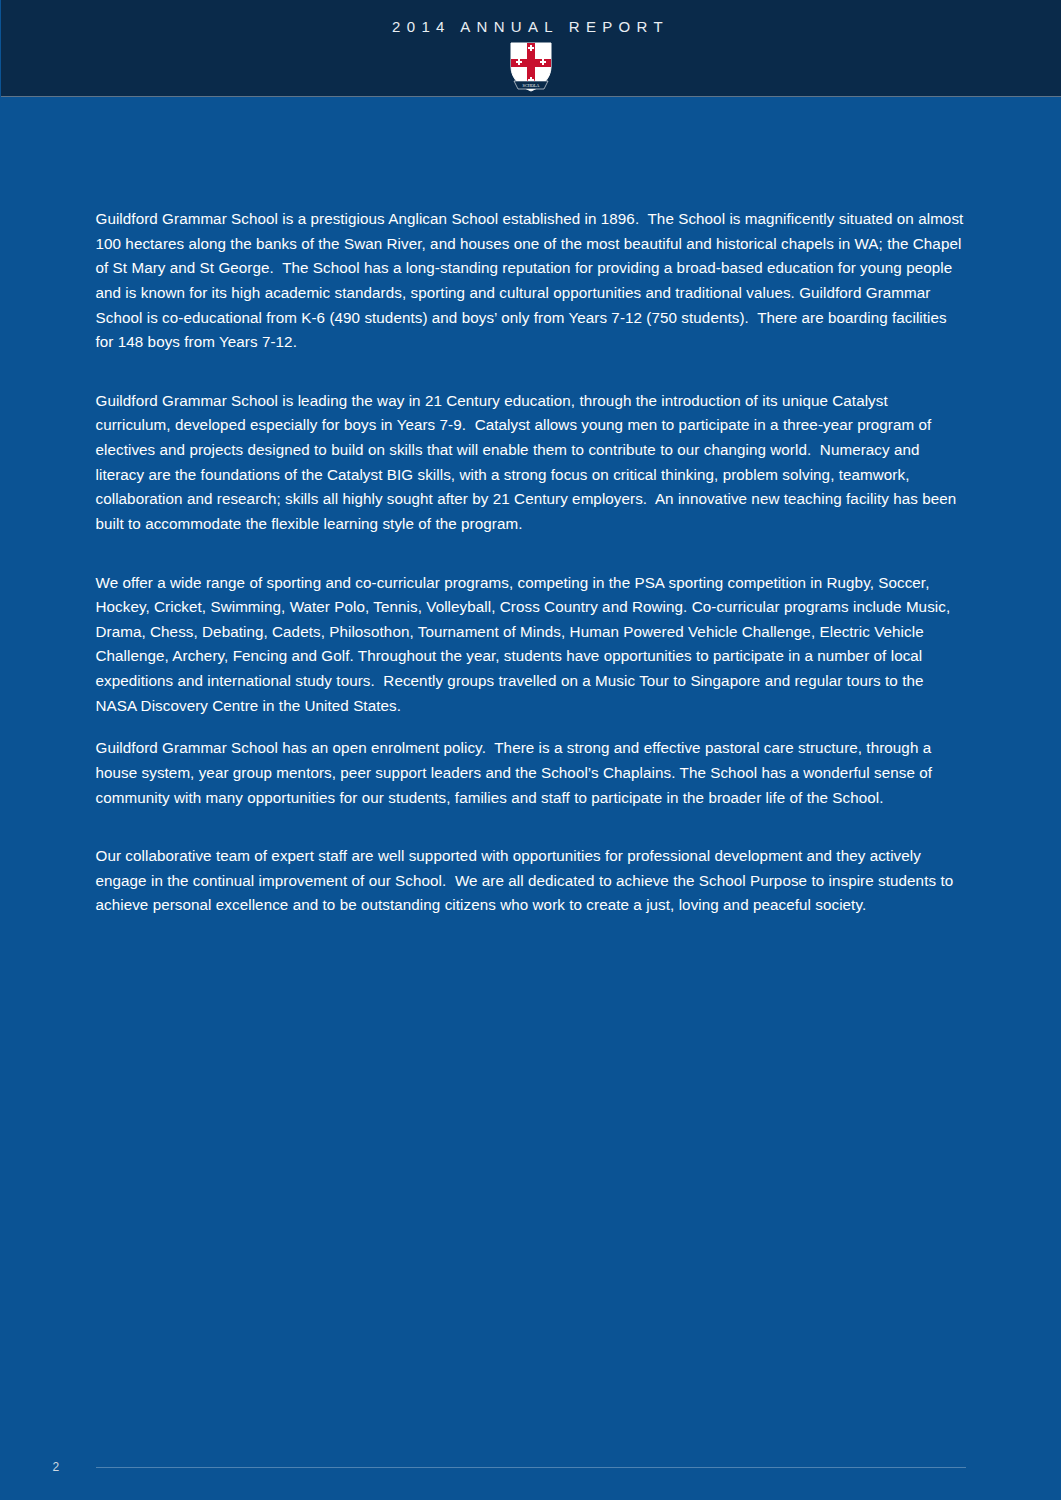2014 Annual Report
SCHOLA
Guildford Grammar School is a prestigious Anglican School established in 1896. The School is magnificently situated on almost 100 hectares along the banks of the Swan River, and houses one of the most beautiful and historical chapels in WA; the Chapel of St Mary and St George. The School has a long-standing reputation for providing a broad-based education for young people and is known for its high academic standards, sporting and cultural opportunities and traditional values. Guildford Grammar School is co-educational from K-6 (490 students) and boys’ only from Years 7-12 (750 students). There are boarding facilities for 148 boys from Years 7-12.
Guildford Grammar School is leading the way in 21 Century education, through the introduction of its unique Catalyst curriculum, developed especially for boys in Years 7-9. Catalyst allows young men to participate in a three-year program of electives and projects designed to build on skills that will enable them to contribute to our changing world. Numeracy and literacy are the foundations of the Catalyst BIG skills, with a strong focus on critical thinking, problem solving, teamwork, collaboration and research; skills all highly sought after by 21 Century employers. An innovative new teaching facility has been built to accommodate the flexible learning style of the program.
We offer a wide range of sporting and co-curricular programs, competing in the PSA sporting competition in Rugby, Soccer, Hockey, Cricket, Swimming, Water Polo, Tennis, Volleyball, Cross Country and Rowing. Co-curricular programs include Music, Drama, Chess, Debating, Cadets, Philosothon, Tournament of Minds, Human Powered Vehicle Challenge, Electric Vehicle Challenge, Archery, Fencing and Golf. Throughout the year, students have opportunities to participate in a number of local expeditions and international study tours. Recently groups travelled on a Music Tour to Singapore and regular tours to the NASA Discovery Centre in the United States.
Guildford Grammar School has an open enrolment policy. There is a strong and effective pastoral care structure, through a house system, year group mentors, peer support leaders and the School’s Chaplains. The School has a wonderful sense of community with many opportunities for our students, families and staff to participate in the broader life of the School.
Our collaborative team of expert staff are well supported with opportunities for professional development and they actively engage in the continual improvement of our School. We are all dedicated to achieve the School Purpose to inspire students to achieve personal excellence and to be outstanding citizens who work to create a just, loving and peaceful society.
2